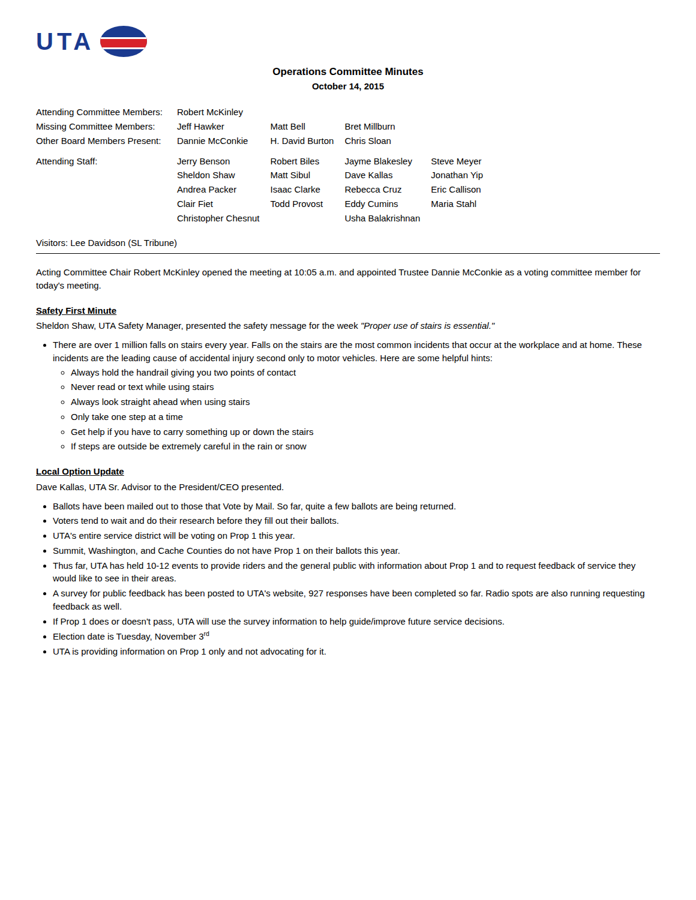UTA
Operations Committee Minutes
October 14, 2015
| Attending Committee Members: | Robert McKinley | | | |
| Missing Committee Members: | Jeff Hawker | Matt Bell | Bret Millburn | |
| Other Board Members Present: | Dannie McConkie | H. David Burton | Chris Sloan | |
| Attending Staff: | Jerry Benson | Robert Biles | Jayme Blakesley | Steve Meyer |
| | Sheldon Shaw | Matt Sibul | Dave Kallas | Jonathan Yip |
| | Andrea Packer | Isaac Clarke | Rebecca Cruz | Eric Callison |
| | Clair Fiet | Todd Provost | Eddy Cumins | Maria Stahl |
| | Christopher Chesnut | | Usha Balakrishnan | |
Visitors: Lee Davidson (SL Tribune)
Acting Committee Chair Robert McKinley opened the meeting at 10:05 a.m. and appointed Trustee Dannie McConkie as a voting committee member for today's meeting.
Safety First Minute
Sheldon Shaw, UTA Safety Manager, presented the safety message for the week "Proper use of stairs is essential."
There are over 1 million falls on stairs every year. Falls on the stairs are the most common incidents that occur at the workplace and at home. These incidents are the leading cause of accidental injury second only to motor vehicles. Here are some helpful hints:
Always hold the handrail giving you two points of contact
Never read or text while using stairs
Always look straight ahead when using stairs
Only take one step at a time
Get help if you have to carry something up or down the stairs
If steps are outside be extremely careful in the rain or snow
Local Option Update
Dave Kallas, UTA Sr. Advisor to the President/CEO presented.
Ballots have been mailed out to those that Vote by Mail. So far, quite a few ballots are being returned.
Voters tend to wait and do their research before they fill out their ballots.
UTA's entire service district will be voting on Prop 1 this year.
Summit, Washington, and Cache Counties do not have Prop 1 on their ballots this year.
Thus far, UTA has held 10-12 events to provide riders and the general public with information about Prop 1 and to request feedback of service they would like to see in their areas.
A survey for public feedback has been posted to UTA's website, 927 responses have been completed so far. Radio spots are also running requesting feedback as well.
If Prop 1 does or doesn't pass, UTA will use the survey information to help guide/improve future service decisions.
Election date is Tuesday, November 3rd
UTA is providing information on Prop 1 only and not advocating for it.